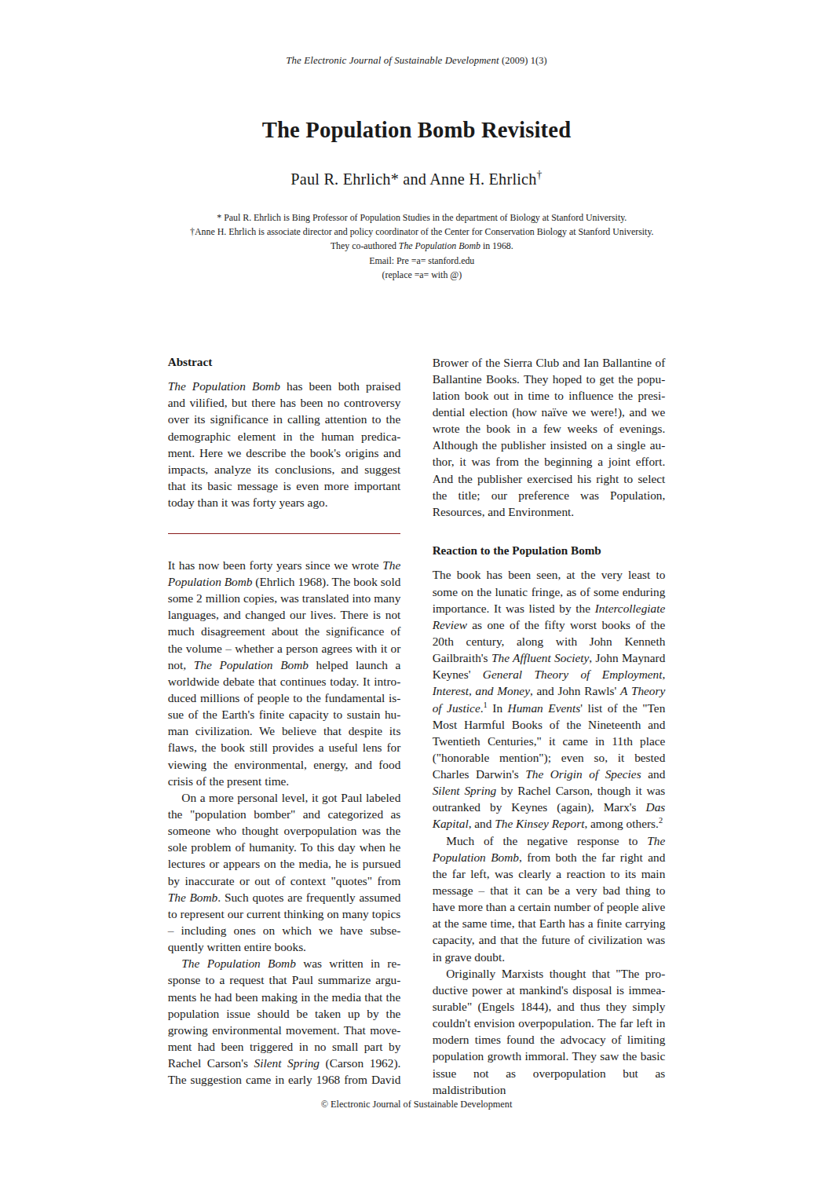The Electronic Journal of Sustainable Development (2009) 1(3)
The Population Bomb Revisited
Paul R. Ehrlich* and Anne H. Ehrlich†
* Paul R. Ehrlich is Bing Professor of Population Studies in the department of Biology at Stanford University.
†Anne H. Ehrlich is associate director and policy coordinator of the Center for Conservation Biology at Stanford University.
They co-authored The Population Bomb in 1968.
Email: Pre =a= stanford.edu
(replace =a= with @)
Abstract
The Population Bomb has been both praised and vilified, but there has been no controversy over its significance in calling attention to the demographic element in the human predicament. Here we describe the book's origins and impacts, analyze its conclusions, and suggest that its basic message is even more important today than it was forty years ago.
It has now been forty years since we wrote The Population Bomb (Ehrlich 1968). The book sold some 2 million copies, was translated into many languages, and changed our lives. There is not much disagreement about the significance of the volume – whether a person agrees with it or not, The Population Bomb helped launch a worldwide debate that continues today. It introduced millions of people to the fundamental issue of the Earth's finite capacity to sustain human civilization. We believe that despite its flaws, the book still provides a useful lens for viewing the environmental, energy, and food crisis of the present time.
On a more personal level, it got Paul labeled the "population bomber" and categorized as someone who thought overpopulation was the sole problem of humanity. To this day when he lectures or appears on the media, he is pursued by inaccurate or out of context "quotes" from The Bomb. Such quotes are frequently assumed to represent our current thinking on many topics – including ones on which we have subsequently written entire books.
The Population Bomb was written in response to a request that Paul summarize arguments he had been making in the media that the population issue should be taken up by the growing environmental movement. That movement had been triggered in no small part by Rachel Carson's Silent Spring (Carson 1962). The suggestion came in early 1968 from David Brower of the Sierra Club and Ian Ballantine of Ballantine Books. They hoped to get the population book out in time to influence the presidential election (how naïve we were!), and we wrote the book in a few weeks of evenings. Although the publisher insisted on a single author, it was from the beginning a joint effort. And the publisher exercised his right to select the title; our preference was Population, Resources, and Environment.
Reaction to the Population Bomb
The book has been seen, at the very least to some on the lunatic fringe, as of some enduring importance. It was listed by the Intercollegiate Review as one of the fifty worst books of the 20th century, along with John Kenneth Gailbraith's The Affluent Society, John Maynard Keynes' General Theory of Employment, Interest, and Money, and John Rawls' A Theory of Justice.1 In Human Events' list of the "Ten Most Harmful Books of the Nineteenth and Twentieth Centuries," it came in 11th place ("honorable mention"); even so, it bested Charles Darwin's The Origin of Species and Silent Spring by Rachel Carson, though it was outranked by Keynes (again), Marx's Das Kapital, and The Kinsey Report, among others.2
Much of the negative response to The Population Bomb, from both the far right and the far left, was clearly a reaction to its main message – that it can be a very bad thing to have more than a certain number of people alive at the same time, that Earth has a finite carrying capacity, and that the future of civilization was in grave doubt.
Originally Marxists thought that "The productive power at mankind's disposal is immeasurable" (Engels 1844), and thus they simply couldn't envision overpopulation. The far left in modern times found the advocacy of limiting population growth immoral. They saw the basic issue not as overpopulation but as maldistribution
© Electronic Journal of Sustainable Development